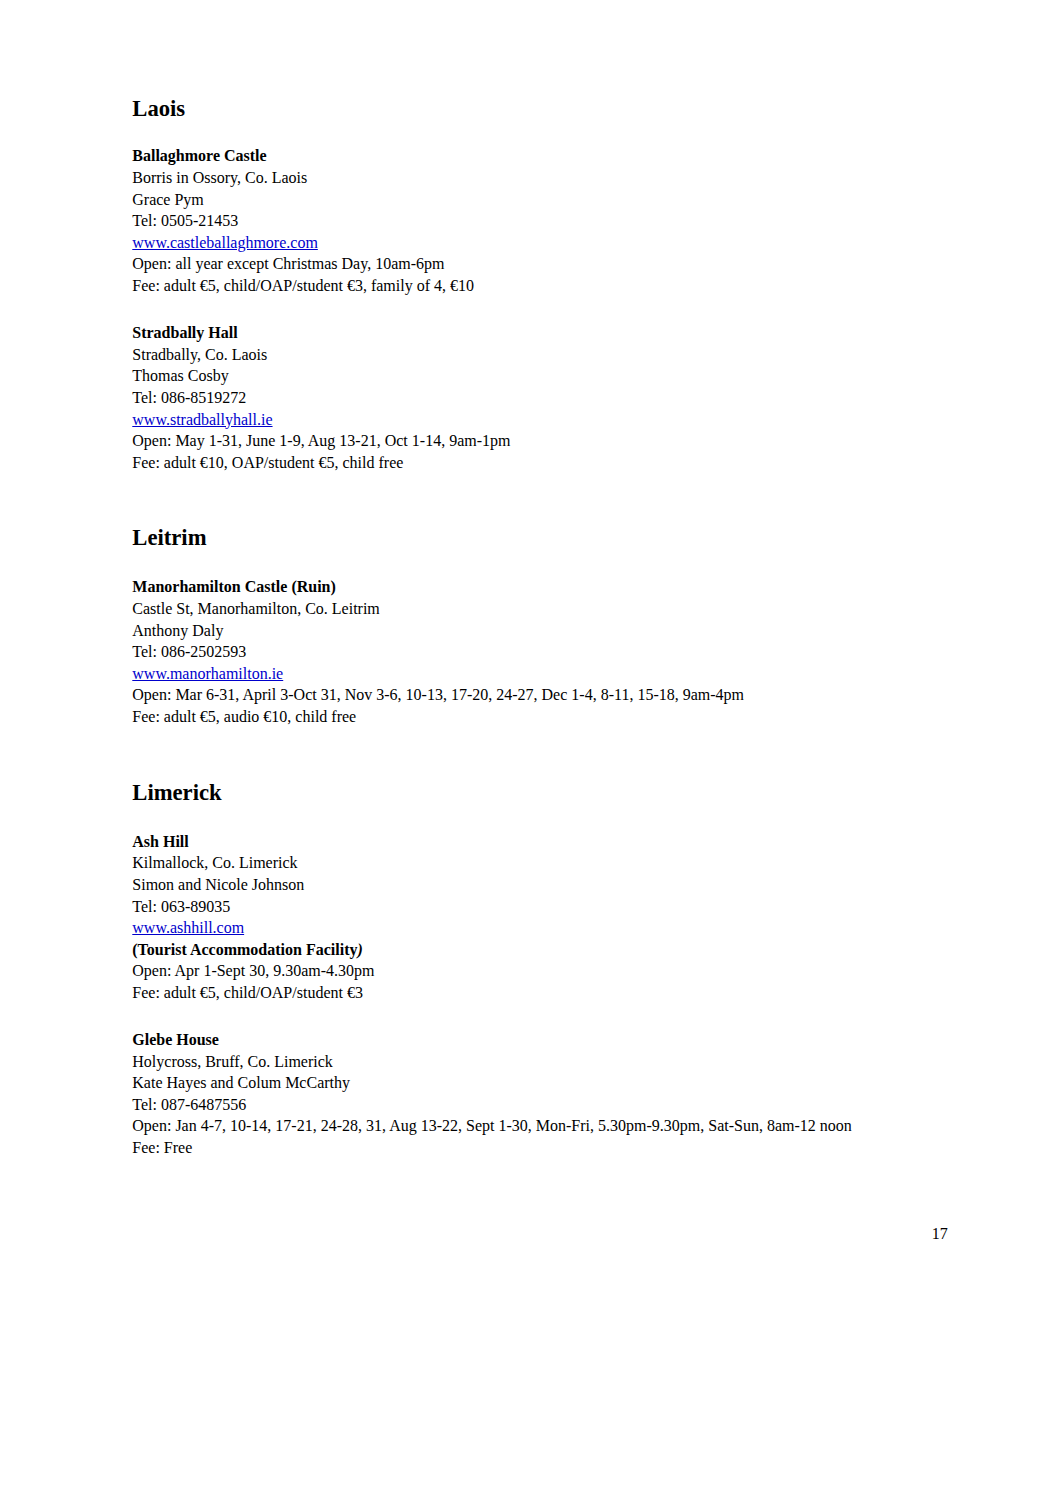Laois
Ballaghmore Castle
Borris in Ossory, Co. Laois
Grace Pym
Tel: 0505-21453
www.castleballaghmore.com
Open: all year except Christmas Day, 10am-6pm
Fee: adult €5, child/OAP/student €3, family of 4, €10
Stradbally Hall
Stradbally, Co. Laois
Thomas Cosby
Tel: 086-8519272
www.stradballyhall.ie
Open: May 1-31, June 1-9, Aug 13-21, Oct 1-14, 9am-1pm
Fee: adult €10, OAP/student €5, child free
Leitrim
Manorhamilton Castle (Ruin)
Castle St, Manorhamilton, Co. Leitrim
Anthony Daly
Tel: 086-2502593
www.manorhamilton.ie
Open: Mar 6-31, April 3-Oct 31, Nov 3-6, 10-13, 17-20, 24-27, Dec 1-4, 8-11, 15-18, 9am-4pm
Fee: adult €5, audio €10, child free
Limerick
Ash Hill
Kilmallock, Co. Limerick
Simon and Nicole Johnson
Tel: 063-89035
www.ashhill.com
(Tourist Accommodation Facility)
Open: Apr 1-Sept 30, 9.30am-4.30pm
Fee: adult €5, child/OAP/student €3
Glebe House
Holycross, Bruff, Co. Limerick
Kate Hayes and Colum McCarthy
Tel: 087-6487556
Open: Jan 4-7, 10-14, 17-21, 24-28, 31, Aug 13-22, Sept 1-30, Mon-Fri, 5.30pm-9.30pm, Sat-Sun, 8am-12 noon
Fee: Free
17